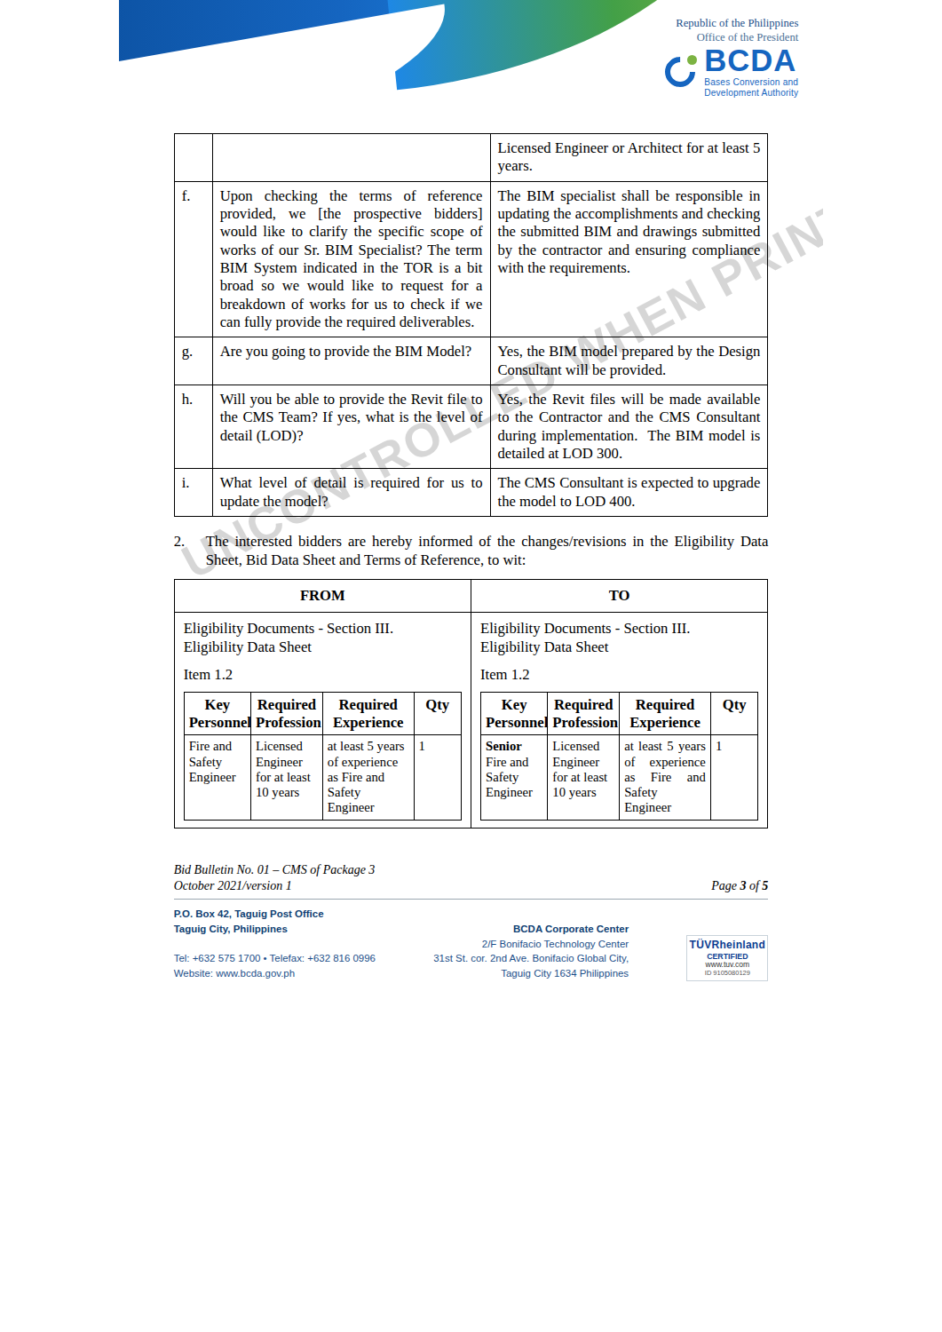Republic of the Philippines
Office of the President
BCDA
Bases Conversion and
Development Authority
UNCONTROLLED WHEN PRINTED OR EMAILED
| | | Licensed Engineer or Architect for at least 5 years. |
| f. | Upon checking the terms of reference provided, we [the prospective bidders] would like to clarify the specific scope of works of our Sr. BIM Specialist? The term BIM System indicated in the TOR is a bit broad so we would like to request for a breakdown of works for us to check if we can fully provide the required deliverables. | The BIM specialist shall be responsible in updating the accomplishments and checking the submitted BIM and drawings submitted by the contractor and ensuring compliance with the requirements. |
| g. | Are you going to provide the BIM Model? | Yes, the BIM model prepared by the Design Consultant will be provided. |
| h. | Will you be able to provide the Revit file to the CMS Team? If yes, what is the level of detail (LOD)? | Yes, the Revit files will be made available to the Contractor and the CMS Consultant during implementation. The BIM model is detailed at LOD 300. |
| i. | What level of detail is required for us to update the model? | The CMS Consultant is expected to upgrade the model to LOD 400. |
2.
The interested bidders are hereby informed of the changes/revisions in the Eligibility Data Sheet, Bid Data Sheet and Terms of Reference, to wit:
| FROM | TO |
| --- | --- |
| Eligibility Documents - Section III. Eligibility Data Sheet Item 1.2 / Key Personnel / Required Profession / Required Experience / Qty / / --- / --- / --- / --- / / Fire and Safety Engineer / Licensed Engineer for at least 10 years / at least 5 years of experience as Fire and Safety Engineer / 1 / | Eligibility Documents - Section III. Eligibility Data Sheet Item 1.2 / Key Personnel / Required Profession / Required Experience / Qty / / --- / --- / --- / --- / / Senior Fire and Safety Engineer / Licensed Engineer for at least 10 years / at least 5 years of experience as Fire and Safety Engineer / 1 / |
Bid Bulletin No. 01 – CMS of Package 3
October 2021/version 1
Page 3 of 5
P.O. Box 42, Taguig Post Office
Taguig City, Philippines
Tel: +632 575 1700 • Telefax: +632 816 0996
Website: www.bcda.gov.ph
BCDA Corporate Center
2/F Bonifacio Technology Center
31st St. cor. 2nd Ave. Bonifacio Global City,
Taguig City 1634 Philippines
TÜVRheinland
CERTIFIED
www.tuv.com
ID 9105080129